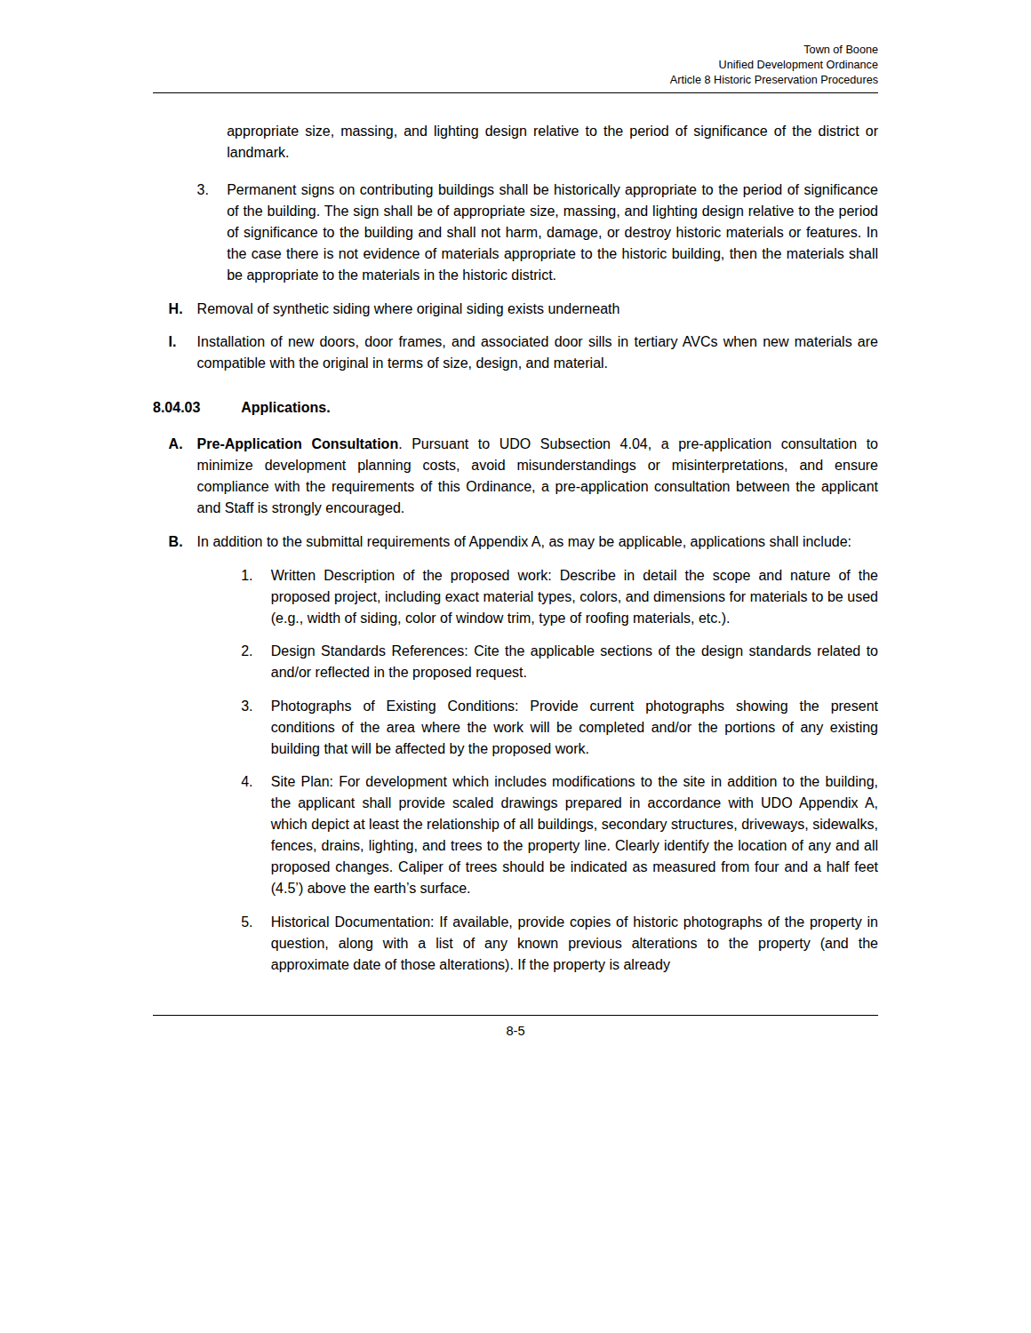Town of Boone
Unified Development Ordinance
Article 8 Historic Preservation Procedures
appropriate size, massing, and lighting design relative to the period of significance of the district or landmark.
3. Permanent signs on contributing buildings shall be historically appropriate to the period of significance of the building. The sign shall be of appropriate size, massing, and lighting design relative to the period of significance to the building and shall not harm, damage, or destroy historic materials or features. In the case there is not evidence of materials appropriate to the historic building, then the materials shall be appropriate to the materials in the historic district.
H. Removal of synthetic siding where original siding exists underneath
I. Installation of new doors, door frames, and associated door sills in tertiary AVCs when new materials are compatible with the original in terms of size, design, and material.
8.04.03 Applications.
A. Pre-Application Consultation. Pursuant to UDO Subsection 4.04, a pre-application consultation to minimize development planning costs, avoid misunderstandings or misinterpretations, and ensure compliance with the requirements of this Ordinance, a pre-application consultation between the applicant and Staff is strongly encouraged.
B. In addition to the submittal requirements of Appendix A, as may be applicable, applications shall include:
1. Written Description of the proposed work: Describe in detail the scope and nature of the proposed project, including exact material types, colors, and dimensions for materials to be used (e.g., width of siding, color of window trim, type of roofing materials, etc.).
2. Design Standards References: Cite the applicable sections of the design standards related to and/or reflected in the proposed request.
3. Photographs of Existing Conditions: Provide current photographs showing the present conditions of the area where the work will be completed and/or the portions of any existing building that will be affected by the proposed work.
4. Site Plan: For development which includes modifications to the site in addition to the building, the applicant shall provide scaled drawings prepared in accordance with UDO Appendix A, which depict at least the relationship of all buildings, secondary structures, driveways, sidewalks, fences, drains, lighting, and trees to the property line. Clearly identify the location of any and all proposed changes. Caliper of trees should be indicated as measured from four and a half feet (4.5’) above the earth’s surface.
5. Historical Documentation: If available, provide copies of historic photographs of the property in question, along with a list of any known previous alterations to the property (and the approximate date of those alterations). If the property is already
8-5